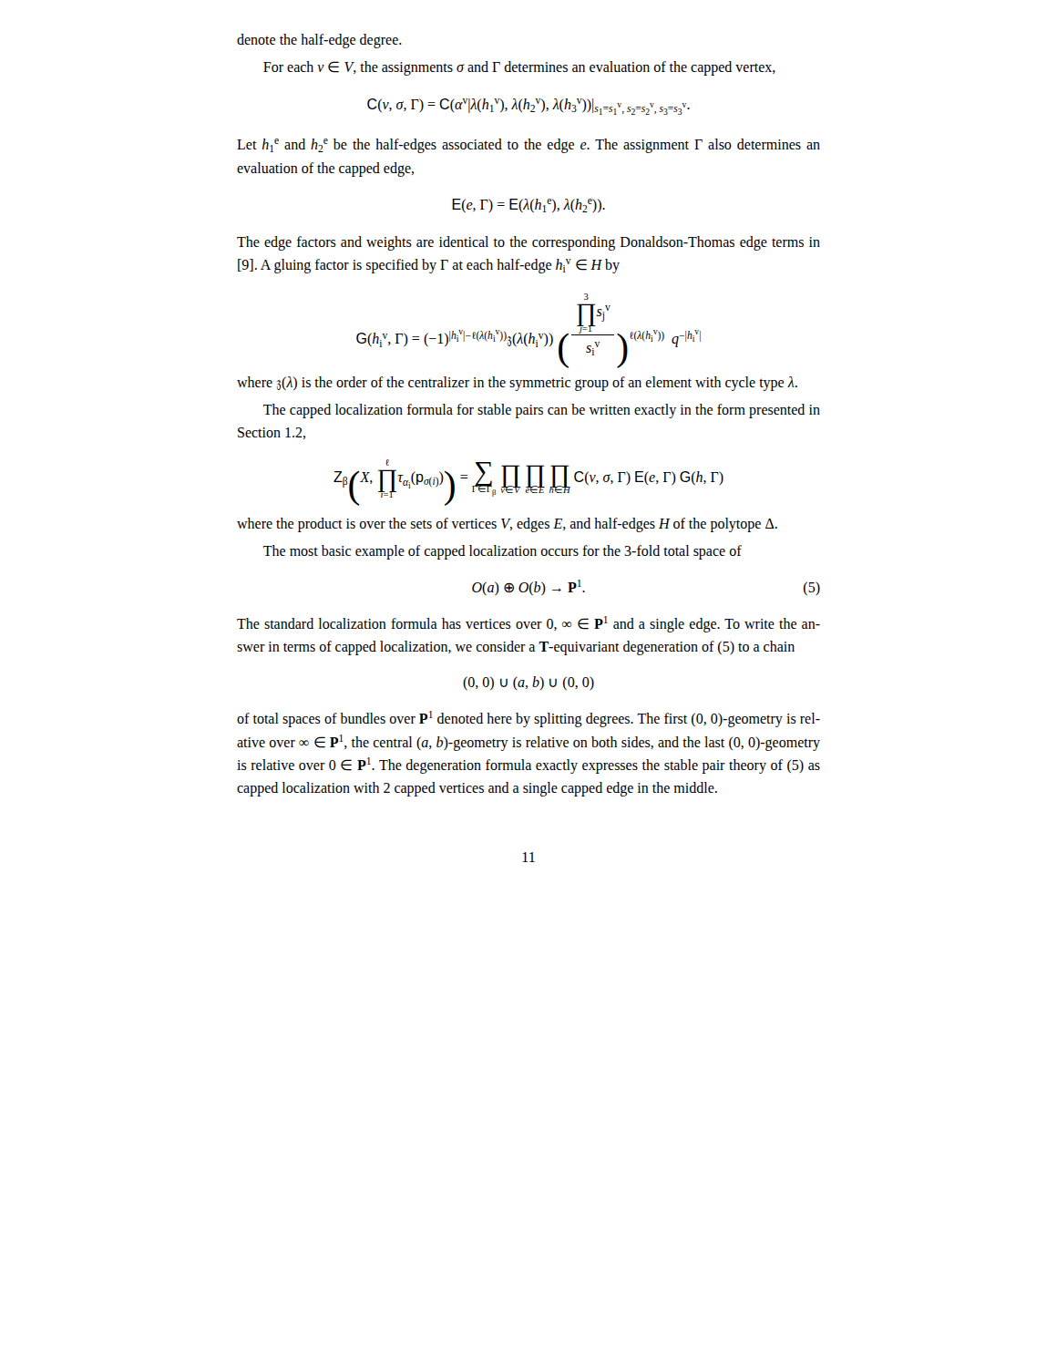denote the half-edge degree.
For each v ∈ V, the assignments σ and Γ determines an evaluation of the capped vertex,
C(v, σ, Γ) = C(αv|λ(h 1 v), λ(h 2 v), λ(h 3 v))|s1=s1v, s2=s2v, s3=s3v.
Let h 1 e and h 2 e be the half-edges associated to the edge e. The assignment Γ also determines an evaluation of the capped edge,
E(e, Γ) = E(λ(h 1 e), λ(h 2 e)).
The edge factors and weights are identical to the corresponding Donaldson-Thomas edge terms in [9]. A gluing factor is specified by Γ at each half-edge hiv ∈ H by
G(hiv, Γ) = (−1)|hiv|−ℓ(λ(hiv)) 𝔷(λ(hiv)) (3∏j=1 sjv siv) ℓ(λ(hiv)) q−|hiv|
where 𝔷(λ) is the order of the centralizer in the symmetric group of an element with cycle type λ.
The capped localization formula for stable pairs can be written exactly in the form presented in Section 1.2,
Zβ(X, ℓ∏i=1 ταi(pσ(i))) = ∑Γ∈Γβ ∏v∈V ∏e∈E ∏h∈H C(v, σ, Γ) E(e, Γ) G(h, Γ)
where the product is over the sets of vertices V, edges E, and half-edges H of the polytope Δ.
The most basic example of capped localization occurs for the 3-fold total space of
O(a) ⊕ O(b) → P 1. (5)
The standard localization formula has vertices over 0, ∞ ∈ P 1 and a single edge. To write the answer in terms of capped localization, we consider a T-equivariant degeneration of (5) to a chain
(0, 0) ∪ (a, b) ∪ (0, 0)
of total spaces of bundles over P 1 denoted here by splitting degrees. The first (0, 0)-geometry is relative over ∞ ∈ P 1, the central (a, b)-geometry is relative on both sides, and the last (0, 0)-geometry is relative over 0 ∈ P 1. The degeneration formula exactly expresses the stable pair theory of (5) as capped localization with 2 capped vertices and a single capped edge in the middle.
11